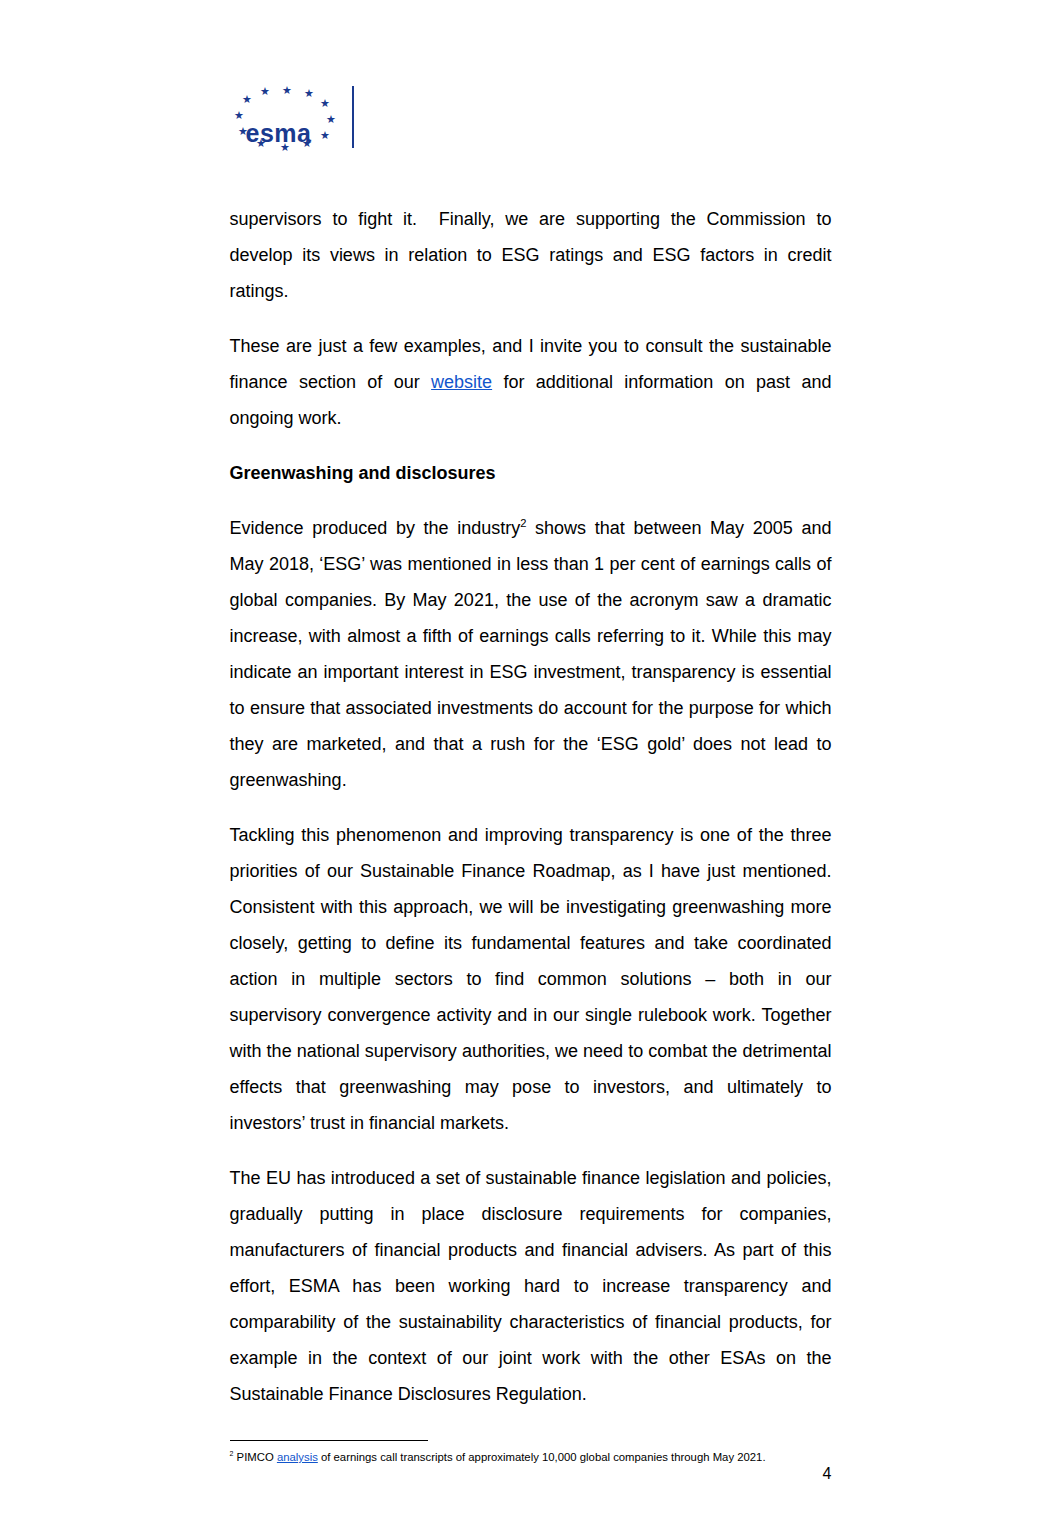★ ★ ★ ★ ★ ★ ★ ★ ★ ★ ★ ★
esma
supervisors to fight it. Finally, we are supporting the Commission to develop its views in relation to ESG ratings and ESG factors in credit ratings.
These are just a few examples, and I invite you to consult the sustainable finance section of our website for additional information on past and ongoing work.
Greenwashing and disclosures
Evidence produced by the industry2 shows that between May 2005 and May 2018, ‘ESG’ was mentioned in less than 1 per cent of earnings calls of global companies. By May 2021, the use of the acronym saw a dramatic increase, with almost a fifth of earnings calls referring to it. While this may indicate an important interest in ESG investment, transparency is essential to ensure that associated investments do account for the purpose for which they are marketed, and that a rush for the ‘ESG gold’ does not lead to greenwashing.
Tackling this phenomenon and improving transparency is one of the three priorities of our Sustainable Finance Roadmap, as I have just mentioned. Consistent with this approach, we will be investigating greenwashing more closely, getting to define its fundamental features and take coordinated action in multiple sectors to find common solutions – both in our supervisory convergence activity and in our single rulebook work. Together with the national supervisory authorities, we need to combat the detrimental effects that greenwashing may pose to investors, and ultimately to investors’ trust in financial markets.
The EU has introduced a set of sustainable finance legislation and policies, gradually putting in place disclosure requirements for companies, manufacturers of financial products and financial advisers. As part of this effort, ESMA has been working hard to increase transparency and comparability of the sustainability characteristics of financial products, for example in the context of our joint work with the other ESAs on the Sustainable Finance Disclosures Regulation.
2 PIMCO analysis of earnings call transcripts of approximately 10,000 global companies through May 2021.
4